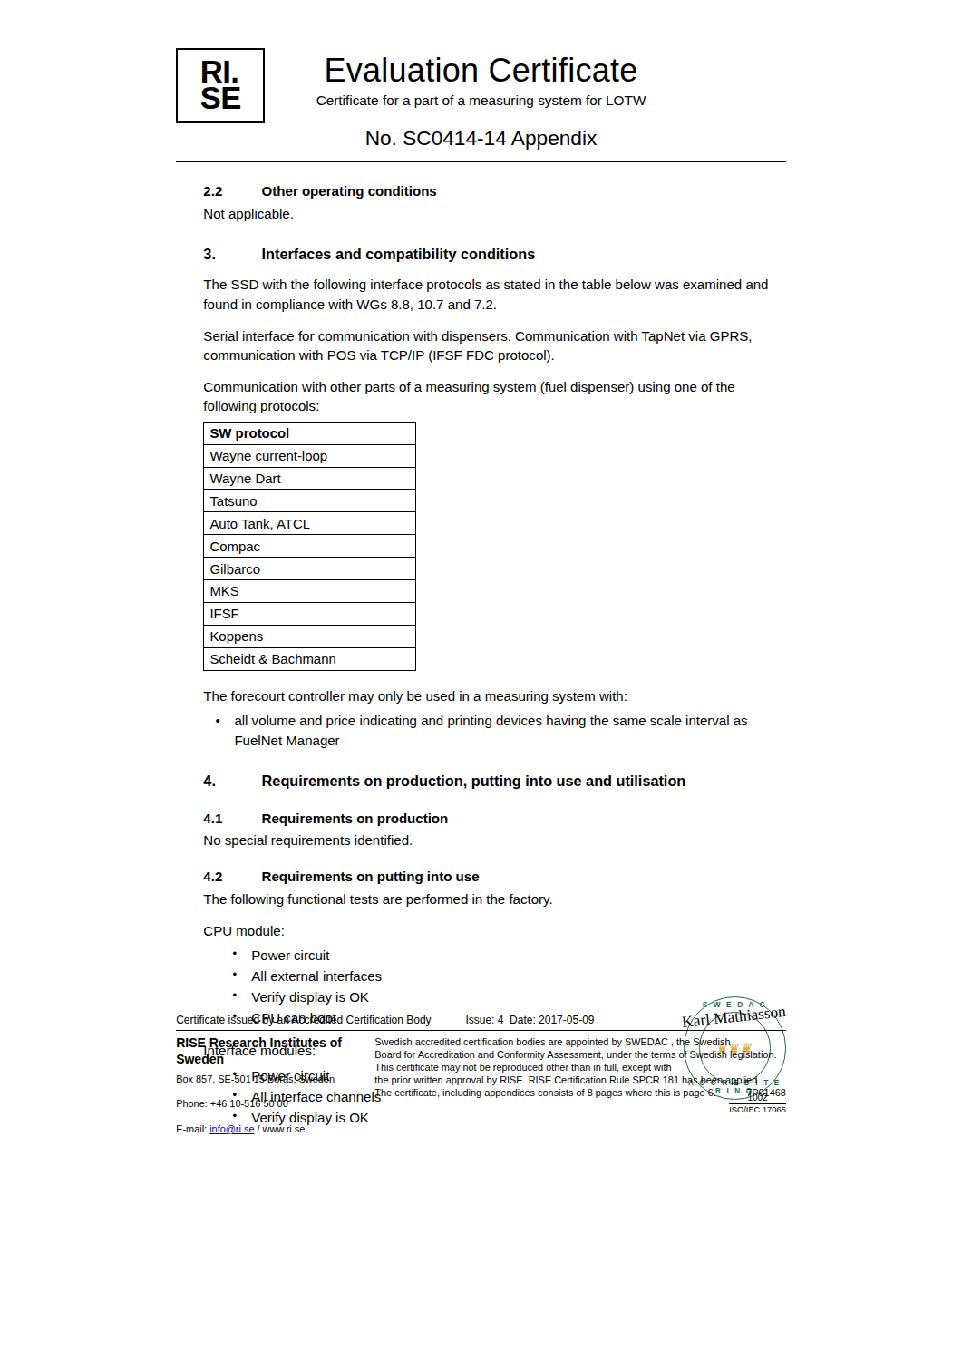RI.
SE
Evaluation Certificate
Certificate for a part of a measuring system for LOTW
No. SC0414-14 Appendix
2.2 Other operating conditions
Not applicable.
3. Interfaces and compatibility conditions
The SSD with the following interface protocols as stated in the table below was examined and found in compliance with WGs 8.8, 10.7 and 7.2.
Serial interface for communication with dispensers. Communication with TapNet via GPRS, communication with POS via TCP/IP (IFSF FDC protocol).
Communication with other parts of a measuring system (fuel dispenser) using one of the following protocols:
| SW protocol |
| --- |
| Wayne current-loop |
| Wayne Dart |
| Tatsuno |
| Auto Tank, ATCL |
| Compac |
| Gilbarco |
| MKS |
| IFSF |
| Koppens |
| Scheidt & Bachmann |
The forecourt controller may only be used in a measuring system with:
all volume and price indicating and printing devices having the same scale interval as FuelNet Manager
4. Requirements on production, putting into use and utilisation
4.1 Requirements on production
No special requirements identified.
4.2 Requirements on putting into use
The following functional tests are performed in the factory.
CPU module:
Power circuit
All external interfaces
Verify display is OK
CPU can boot
Interface modules:
Power circuit
All interface channels
Verify display is OK
S W E D A C
♛♛♛
A C C R E D I T E R I N G
1002
ISO/IEC 17065
Certificate issued by an Accredited Certification Body Issue: 4 Date: 2017-05-09 Karl Mathiasson
RISE Research Institutes of Sweden
Box 857, SE-501 15 Borås, Sweden
Phone: +46 10-516 50 00
E-mail: info@ri.se / www.ri.se
Swedish accredited certification bodies are appointed by SWEDAC , the Swedish
Board for Accreditation and Conformity Assessment, under the terms of Swedish legislation.
This certificate may not be reproduced other than in full, except with
the prior written approval by RISE. RISE Certification Rule SPCR 181 has been applied.
The certificate, including appendices consists of 8 pages where this is page 6. 7P01468